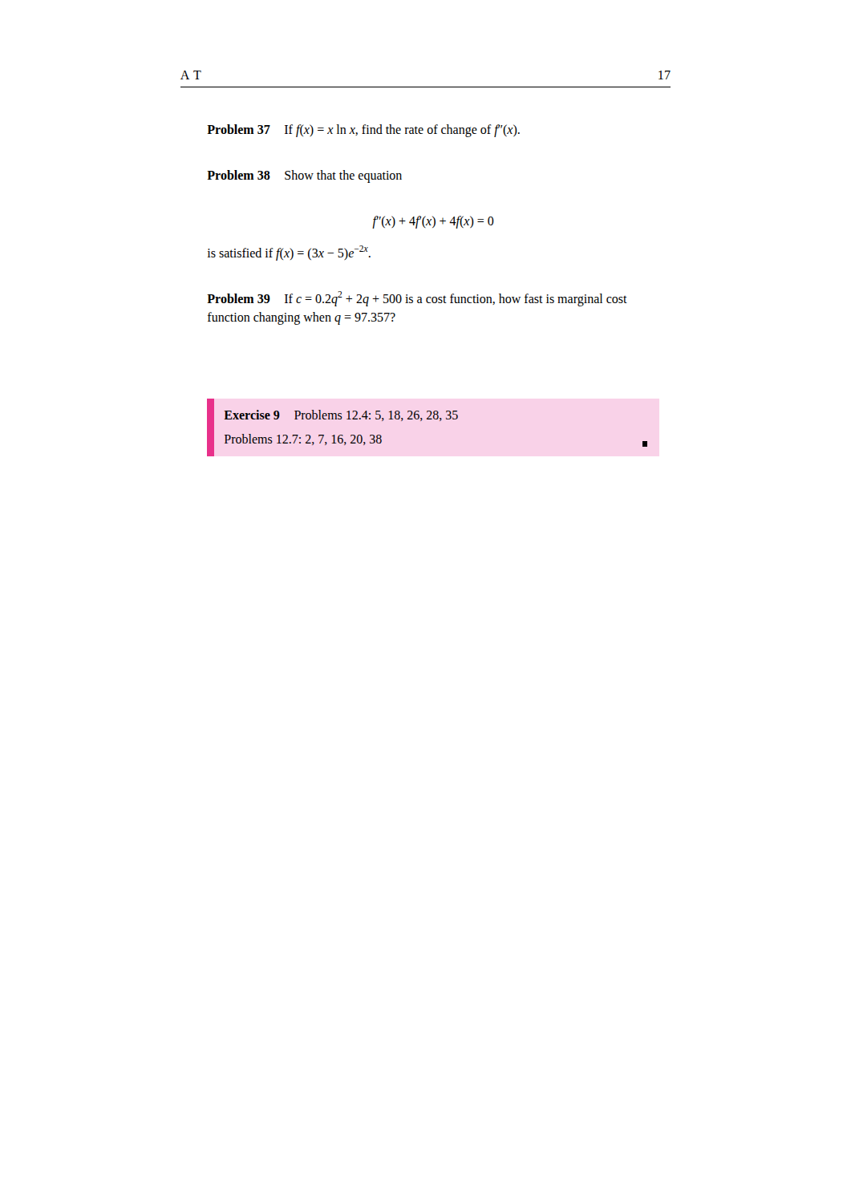A T 17
Problem 37 If f(x) = x ln x, find the rate of change of f″(x).
Problem 38 Show that the equation
f″(x) + 4f′(x) + 4f(x) = 0
is satisfied if f(x) = (3x − 5) e−2x.
Problem 39 If c = 0.2q2 + 2q + 500 is a cost function, how fast is marginal cost function changing when q = 97.357?
Exercise 9 Problems 12.4: 5, 18, 26, 28, 35
Problems 12.7: 2, 7, 16, 20, 38